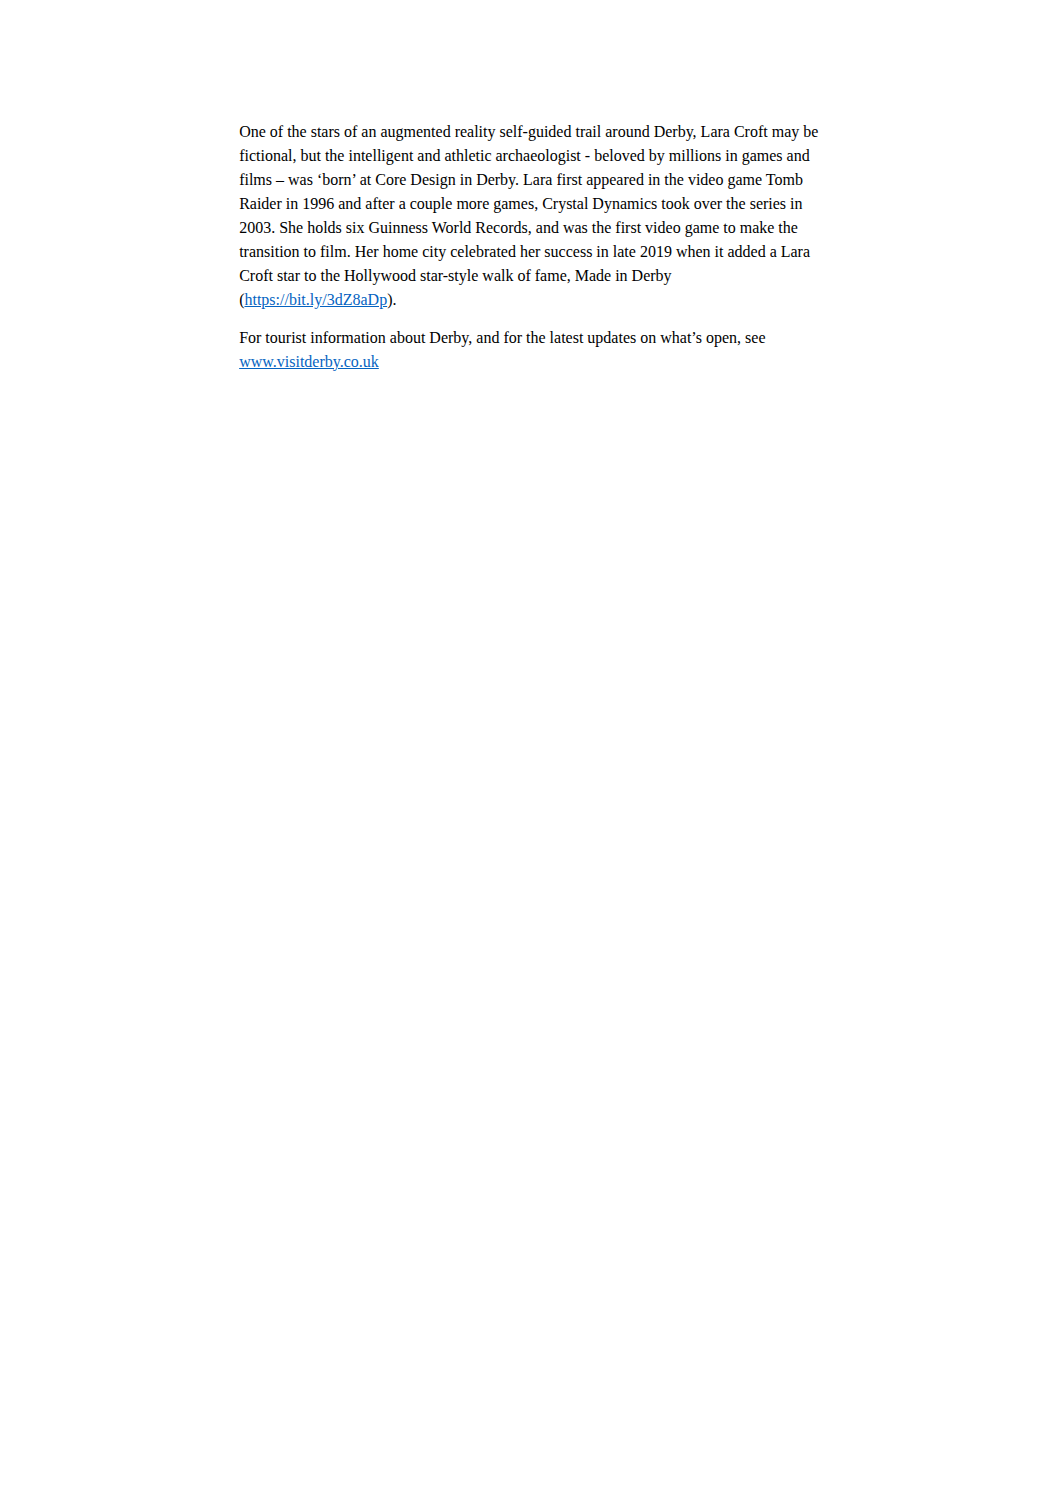One of the stars of an augmented reality self-guided trail around Derby, Lara Croft may be fictional, but the intelligent and athletic archaeologist - beloved by millions in games and films – was ‘born’ at Core Design in Derby. Lara first appeared in the video game Tomb Raider in 1996 and after a couple more games, Crystal Dynamics took over the series in 2003. She holds six Guinness World Records, and was the first video game to make the transition to film. Her home city celebrated her success in late 2019 when it added a Lara Croft star to the Hollywood star-style walk of fame, Made in Derby (https://bit.ly/3dZ8aDp).
For tourist information about Derby, and for the latest updates on what’s open, see www.visitderby.co.uk